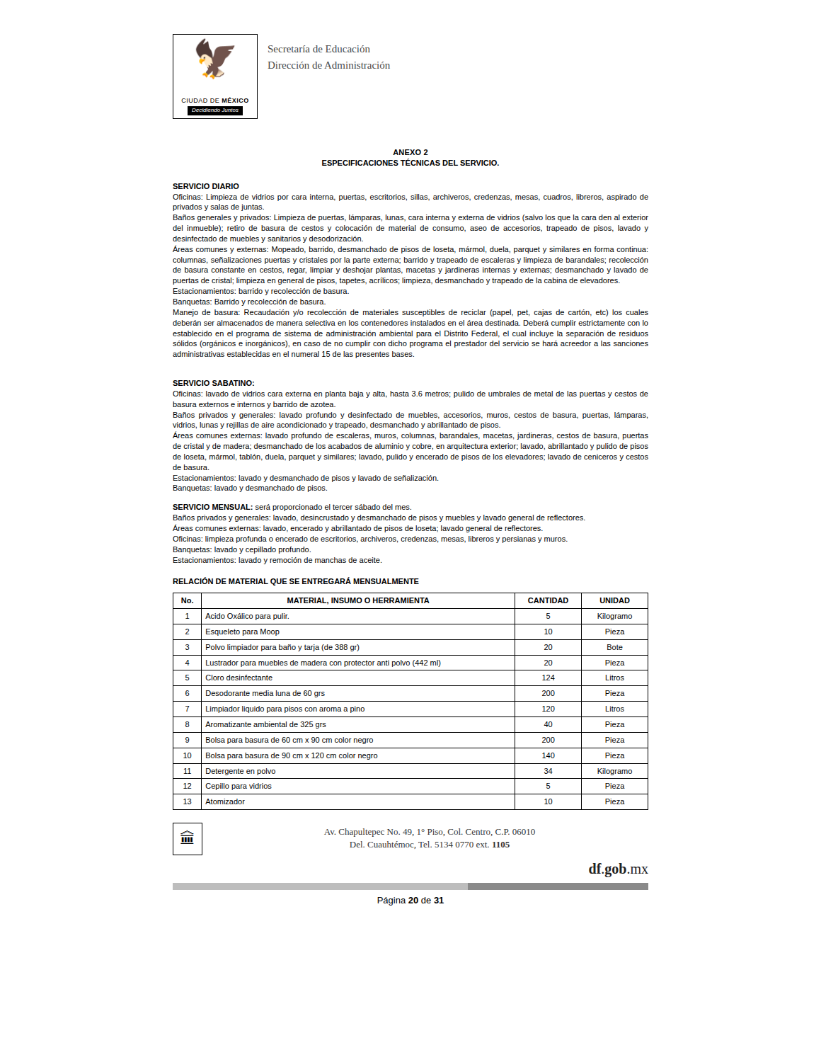🦅
CIUDAD DE MÉXICO
Decidiendo Juntos
Secretaría de Educación
Dirección de Administración
ANEXO 2
ESPECIFICACIONES TÉCNICAS DEL SERVICIO.
SERVICIO DIARIO
Oficinas: Limpieza de vidrios por cara interna, puertas, escritorios, sillas, archiveros, credenzas, mesas, cuadros, libreros, aspirado de privados y salas de juntas.
Baños generales y privados: Limpieza de puertas, lámparas, lunas, cara interna y externa de vidrios (salvo los que la cara den al exterior del inmueble); retiro de basura de cestos y colocación de material de consumo, aseo de accesorios, trapeado de pisos, lavado y desinfectado de muebles y sanitarios y desodorización.
Áreas comunes y externas: Mopeado, barrido, desmanchado de pisos de loseta, mármol, duela, parquet y similares en forma continua: columnas, señalizaciones puertas y cristales por la parte externa; barrido y trapeado de escaleras y limpieza de barandales; recolección de basura constante en cestos, regar, limpiar y deshojar plantas, macetas y jardineras internas y externas; desmanchado y lavado de puertas de cristal; limpieza en general de pisos, tapetes, acrílicos; limpieza, desmanchado y trapeado de la cabina de elevadores.
Estacionamientos: barrido y recolección de basura.
Banquetas: Barrido y recolección de basura.
Manejo de basura: Recaudación y/o recolección de materiales susceptibles de reciclar (papel, pet, cajas de cartón, etc) los cuales deberán ser almacenados de manera selectiva en los contenedores instalados en el área destinada. Deberá cumplir estrictamente con lo establecido en el programa de sistema de administración ambiental para el Distrito Federal, el cual incluye la separación de residuos sólidos (orgánicos e inorgánicos), en caso de no cumplir con dicho programa el prestador del servicio se hará acreedor a las sanciones administrativas establecidas en el numeral 15 de las presentes bases.
SERVICIO SABATINO:
Oficinas: lavado de vidrios cara externa en planta baja y alta, hasta 3.6 metros; pulido de umbrales de metal de las puertas y cestos de basura externos e internos y barrido de azotea.
Baños privados y generales: lavado profundo y desinfectado de muebles, accesorios, muros, cestos de basura, puertas, lámparas, vidrios, lunas y rejillas de aire acondicionado y trapeado, desmanchado y abrillantado de pisos.
Áreas comunes externas: lavado profundo de escaleras, muros, columnas, barandales, macetas, jardineras, cestos de basura, puertas de cristal y de madera; desmanchado de los acabados de aluminio y cobre, en arquitectura exterior; lavado, abrillantado y pulido de pisos de loseta, mármol, tablón, duela, parquet y similares; lavado, pulido y encerado de pisos de los elevadores; lavado de ceniceros y cestos de basura.
Estacionamientos: lavado y desmanchado de pisos y lavado de señalización.
Banquetas: lavado y desmanchado de pisos.
SERVICIO MENSUAL: será proporcionado el tercer sábado del mes.
Baños privados y generales: lavado, desincrustado y desmanchado de pisos y muebles y lavado general de reflectores.
Áreas comunes externas: lavado, encerado y abrillantado de pisos de loseta; lavado general de reflectores.
Oficinas: limpieza profunda o encerado de escritorios, archiveros, credenzas, mesas, libreros y persianas y muros.
Banquetas: lavado y cepillado profundo.
Estacionamientos: lavado y remoción de manchas de aceite.
RELACIÓN DE MATERIAL QUE SE ENTREGARÁ MENSUALMENTE
| No. | MATERIAL, INSUMO O HERRAMIENTA | CANTIDAD | UNIDAD |
| --- | --- | --- | --- |
| 1 | Acido Oxálico para pulir. | 5 | Kilogramo |
| 2 | Esqueleto para Moop | 10 | Pieza |
| 3 | Polvo limpiador para baño y tarja (de 388 gr) | 20 | Bote |
| 4 | Lustrador para muebles de madera con protector anti polvo (442 ml) | 20 | Pieza |
| 5 | Cloro desinfectante | 124 | Litros |
| 6 | Desodorante media luna de 60 grs | 200 | Pieza |
| 7 | Limpiador liquido para pisos con aroma a pino | 120 | Litros |
| 8 | Aromatizante ambiental de 325 grs | 40 | Pieza |
| 9 | Bolsa para basura de 60 cm x 90 cm color negro | 200 | Pieza |
| 10 | Bolsa para basura de 90 cm x 120 cm color negro | 140 | Pieza |
| 11 | Detergente en polvo | 34 | Kilogramo |
| 12 | Cepillo para vidrios | 5 | Pieza |
| 13 | Atomizador | 10 | Pieza |
🏛
Av. Chapultepec No. 49, 1° Piso, Col. Centro, C.P. 06010
Del. Cuauhtémoc, Tel. 5134 0770 ext. 1105
df.gob.mx
Página 20 de 31